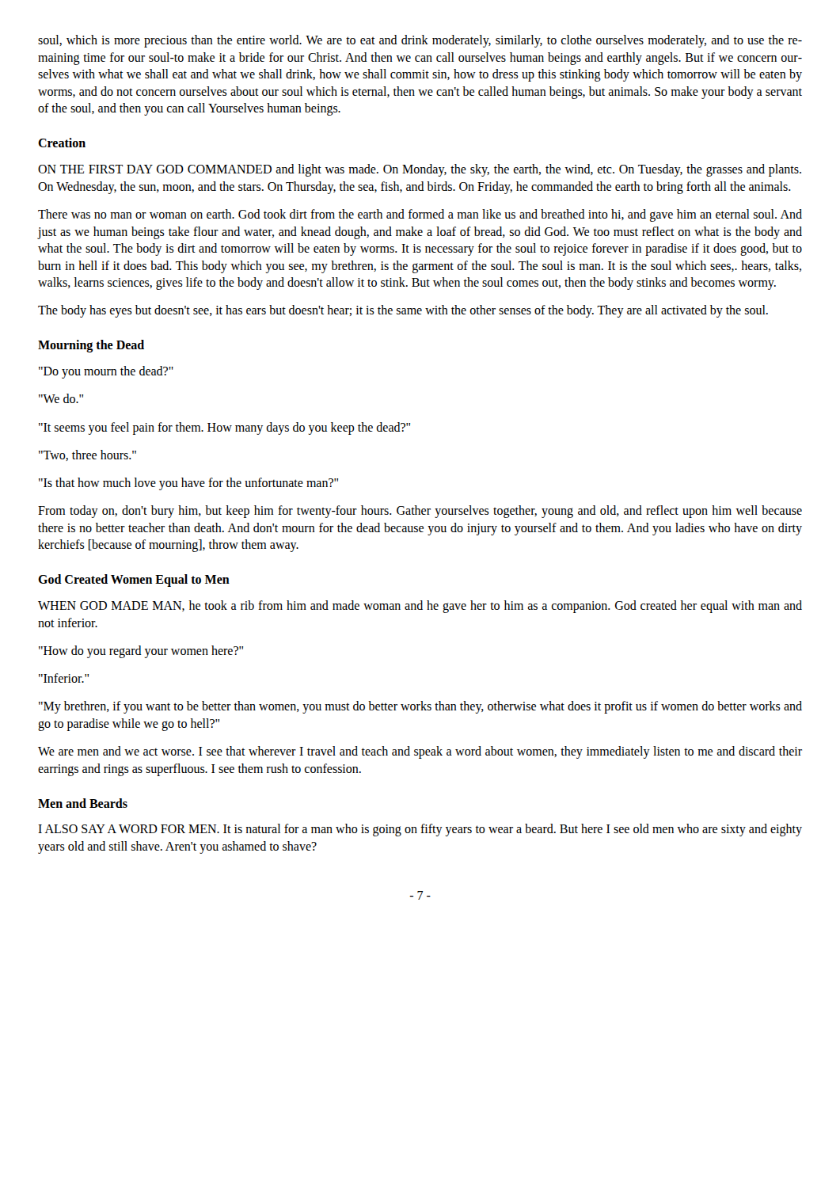soul, which is more precious than the entire world. We are to eat and drink moderately, similarly, to clothe ourselves moderately, and to use the remaining time for our soul-to make it a bride for our Christ. And then we can call ourselves human beings and earthly angels. But if we concern ourselves with what we shall eat and what we shall drink, how we shall commit sin, how to dress up this stinking body which tomorrow will be eaten by worms, and do not concern ourselves about our soul which is eternal, then we can't be called human beings, but animals. So make your body a servant of the soul, and then you can call Yourselves human beings.
Creation
ON THE FIRST DAY GOD COMMANDED and light was made. On Monday, the sky, the earth, the wind, etc. On Tuesday, the grasses and plants. On Wednesday, the sun, moon, and the stars. On Thursday, the sea, fish, and birds. On Friday, he commanded the earth to bring forth all the animals.
There was no man or woman on earth. God took dirt from the earth and formed a man like us and breathed into hi, and gave him an eternal soul. And just as we human beings take flour and water, and knead dough, and make a loaf of bread, so did God. We too must reflect on what is the body and what the soul. The body is dirt and tomorrow will be eaten by worms. It is necessary for the soul to rejoice forever in paradise if it does good, but to burn in hell if it does bad. This body which you see, my brethren, is the garment of the soul. The soul is man. It is the soul which sees,. hears, talks, walks, learns sciences, gives life to the body and doesn't allow it to stink. But when the soul comes out, then the body stinks and becomes wormy.
The body has eyes but doesn't see, it has ears but doesn't hear; it is the same with the other senses of the body. They are all activated by the soul.
Mourning the Dead
"Do you mourn the dead?"
"We do."
"It seems you feel pain for them. How many days do you keep the dead?"
"Two, three hours."
"Is that how much love you have for the unfortunate man?"
From today on, don't bury him, but keep him for twenty-four hours. Gather yourselves together, young and old, and reflect upon him well because there is no better teacher than death. And don't mourn for the dead because you do injury to yourself and to them. And you ladies who have on dirty kerchiefs [because of mourning], throw them away.
God Created Women Equal to Men
WHEN GOD MADE MAN, he took a rib from him and made woman and he gave her to him as a companion. God created her equal with man and not inferior.
"How do you regard your women here?"
"Inferior."
"My brethren, if you want to be better than women, you must do better works than they, otherwise what does it profit us if women do better works and go to paradise while we go to hell?"
We are men and we act worse. I see that wherever I travel and teach and speak a word about women, they immediately listen to me and discard their earrings and rings as superfluous. I see them rush to confession.
Men and Beards
I ALSO SAY A WORD FOR MEN. It is natural for a man who is going on fifty years to wear a beard. But here I see old men who are sixty and eighty years old and still shave. Aren't you ashamed to shave?
- 7 -